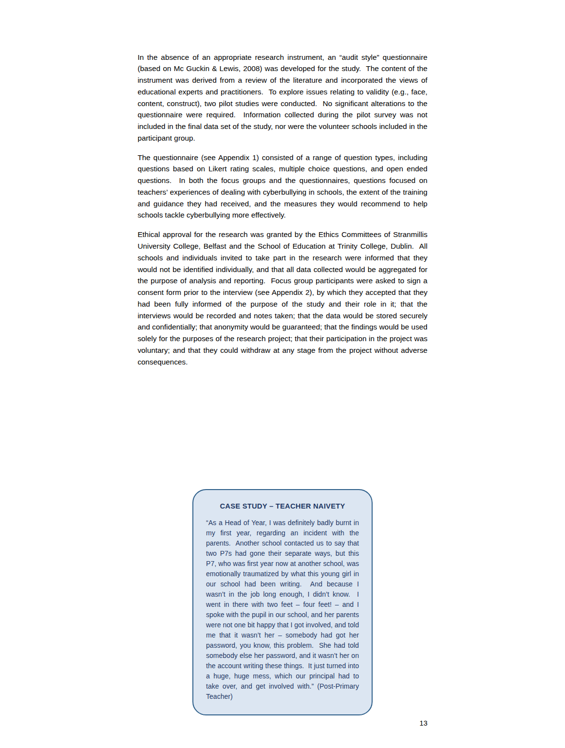In the absence of an appropriate research instrument, an “audit style” questionnaire (based on Mc Guckin & Lewis, 2008) was developed for the study. The content of the instrument was derived from a review of the literature and incorporated the views of educational experts and practitioners. To explore issues relating to validity (e.g., face, content, construct), two pilot studies were conducted. No significant alterations to the questionnaire were required. Information collected during the pilot survey was not included in the final data set of the study, nor were the volunteer schools included in the participant group.
The questionnaire (see Appendix 1) consisted of a range of question types, including questions based on Likert rating scales, multiple choice questions, and open ended questions. In both the focus groups and the questionnaires, questions focused on teachers’ experiences of dealing with cyberbullying in schools, the extent of the training and guidance they had received, and the measures they would recommend to help schools tackle cyberbullying more effectively.
Ethical approval for the research was granted by the Ethics Committees of Stranmillis University College, Belfast and the School of Education at Trinity College, Dublin. All schools and individuals invited to take part in the research were informed that they would not be identified individually, and that all data collected would be aggregated for the purpose of analysis and reporting. Focus group participants were asked to sign a consent form prior to the interview (see Appendix 2), by which they accepted that they had been fully informed of the purpose of the study and their role in it; that the interviews would be recorded and notes taken; that the data would be stored securely and confidentially; that anonymity would be guaranteed; that the findings would be used solely for the purposes of the research project; that their participation in the project was voluntary; and that they could withdraw at any stage from the project without adverse consequences.
Case Study – Teacher Naivety
“As a Head of Year, I was definitely badly burnt in my first year, regarding an incident with the parents. Another school contacted us to say that two P7s had gone their separate ways, but this P7, who was first year now at another school, was emotionally traumatized by what this young girl in our school had been writing. And because I wasn’t in the job long enough, I didn’t know. I went in there with two feet – four feet! – and I spoke with the pupil in our school, and her parents were not one bit happy that I got involved, and told me that it wasn’t her – somebody had got her password, you know, this problem. She had told somebody else her password, and it wasn’t her on the account writing these things. It just turned into a huge, huge mess, which our principal had to take over, and get involved with.” (Post-Primary Teacher)
13